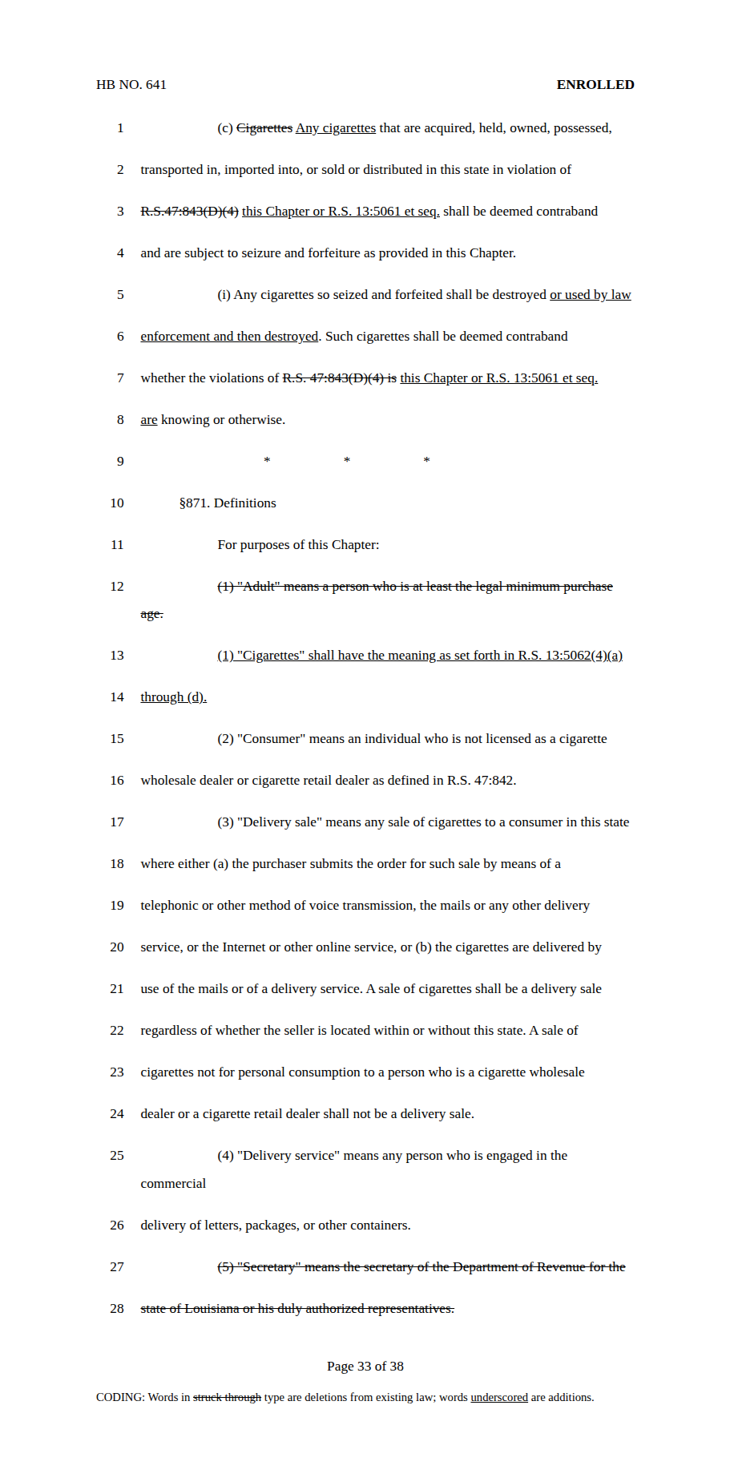HB NO. 641 ENROLLED
(c) Cigarettes Any cigarettes that are acquired, held, owned, possessed,
transported in, imported into, or sold or distributed in this state in violation of
R.S.47:843(D)(4) this Chapter or R.S. 13:5061 et seq. shall be deemed contraband
and are subject to seizure and forfeiture as provided in this Chapter.
(i) Any cigarettes so seized and forfeited shall be destroyed or used by law
enforcement and then destroyed. Such cigarettes shall be deemed contraband
whether the violations of R.S. 47:843(D)(4) is this Chapter or R.S. 13:5061 et seq.
are knowing or otherwise.
* * *
§871. Definitions
For purposes of this Chapter:
(1) "Adult" means a person who is at least the legal minimum purchase age.
(1) "Cigarettes" shall have the meaning as set forth in R.S. 13:5062(4)(a)
through (d).
(2) "Consumer" means an individual who is not licensed as a cigarette
wholesale dealer or cigarette retail dealer as defined in R.S. 47:842.
(3) "Delivery sale" means any sale of cigarettes to a consumer in this state
where either (a) the purchaser submits the order for such sale by means of a
telephonic or other method of voice transmission, the mails or any other delivery
service, or the Internet or other online service, or (b) the cigarettes are delivered by
use of the mails or of a delivery service. A sale of cigarettes shall be a delivery sale
regardless of whether the seller is located within or without this state. A sale of
cigarettes not for personal consumption to a person who is a cigarette wholesale
dealer or a cigarette retail dealer shall not be a delivery sale.
(4) "Delivery service" means any person who is engaged in the commercial
delivery of letters, packages, or other containers.
(5) "Secretary" means the secretary of the Department of Revenue for the
state of Louisiana or his duly authorized representatives.
Page 33 of 38
CODING: Words in struck through type are deletions from existing law; words underscored are additions.